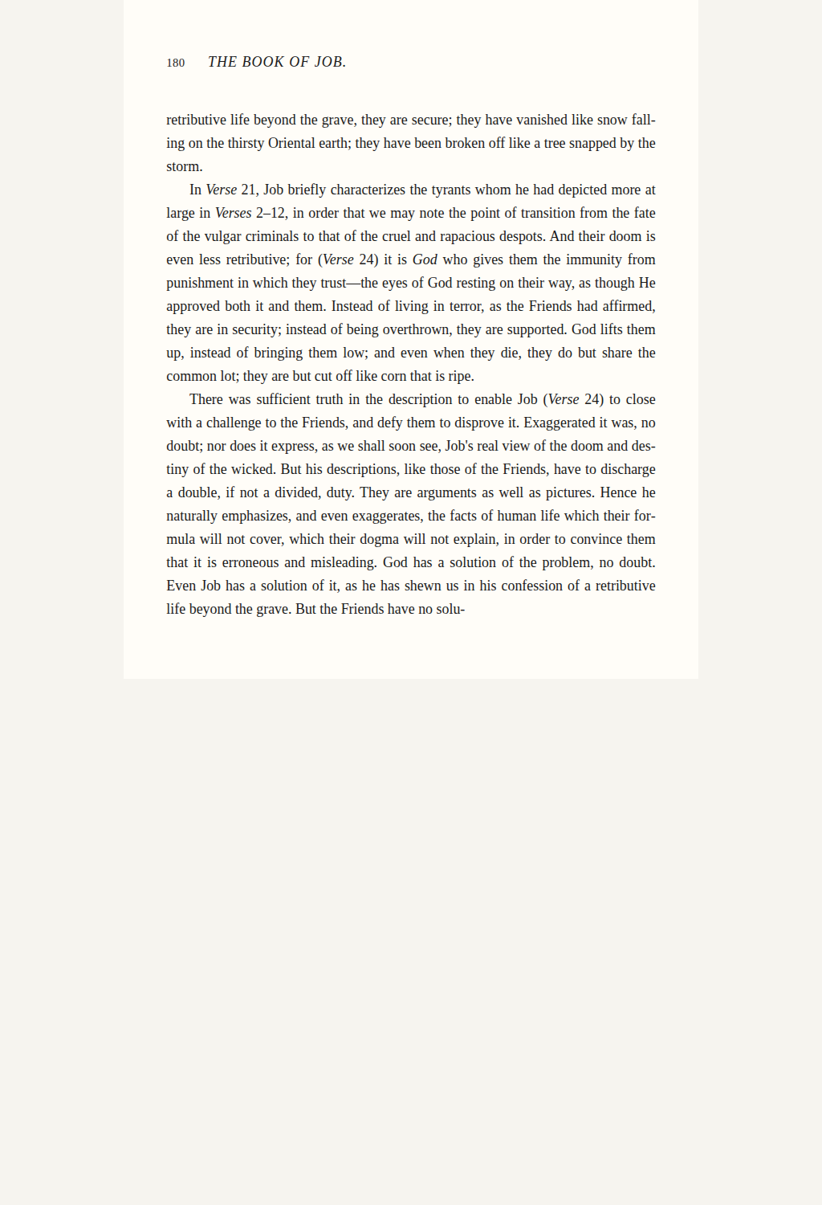180
The Book of Job.
retributive life beyond the grave, they are secure; they have vanished like snow falling on the thirsty Oriental earth; they have been broken off like a tree snapped by the storm.
In Verse 21, Job briefly characterizes the tyrants whom he had depicted more at large in Verses 2–12, in order that we may note the point of transition from the fate of the vulgar criminals to that of the cruel and rapacious despots. And their doom is even less retributive; for (Verse 24) it is God who gives them the immunity from punishment in which they trust—the eyes of God resting on their way, as though He approved both it and them. Instead of living in terror, as the Friends had affirmed, they are in security; instead of being overthrown, they are supported. God lifts them up, instead of bringing them low; and even when they die, they do but share the common lot; they are but cut off like corn that is ripe.
There was sufficient truth in the description to enable Job (Verse 24) to close with a challenge to the Friends, and defy them to disprove it. Exaggerated it was, no doubt; nor does it express, as we shall soon see, Job's real view of the doom and destiny of the wicked. But his descriptions, like those of the Friends, have to discharge a double, if not a divided, duty. They are arguments as well as pictures. Hence he naturally emphasizes, and even exaggerates, the facts of human life which their formula will not cover, which their dogma will not explain, in order to convince them that it is erroneous and misleading. God has a solution of the problem, no doubt. Even Job has a solution of it, as he has shewn us in his confession of a retributive life beyond the grave. But the Friends have no solu-